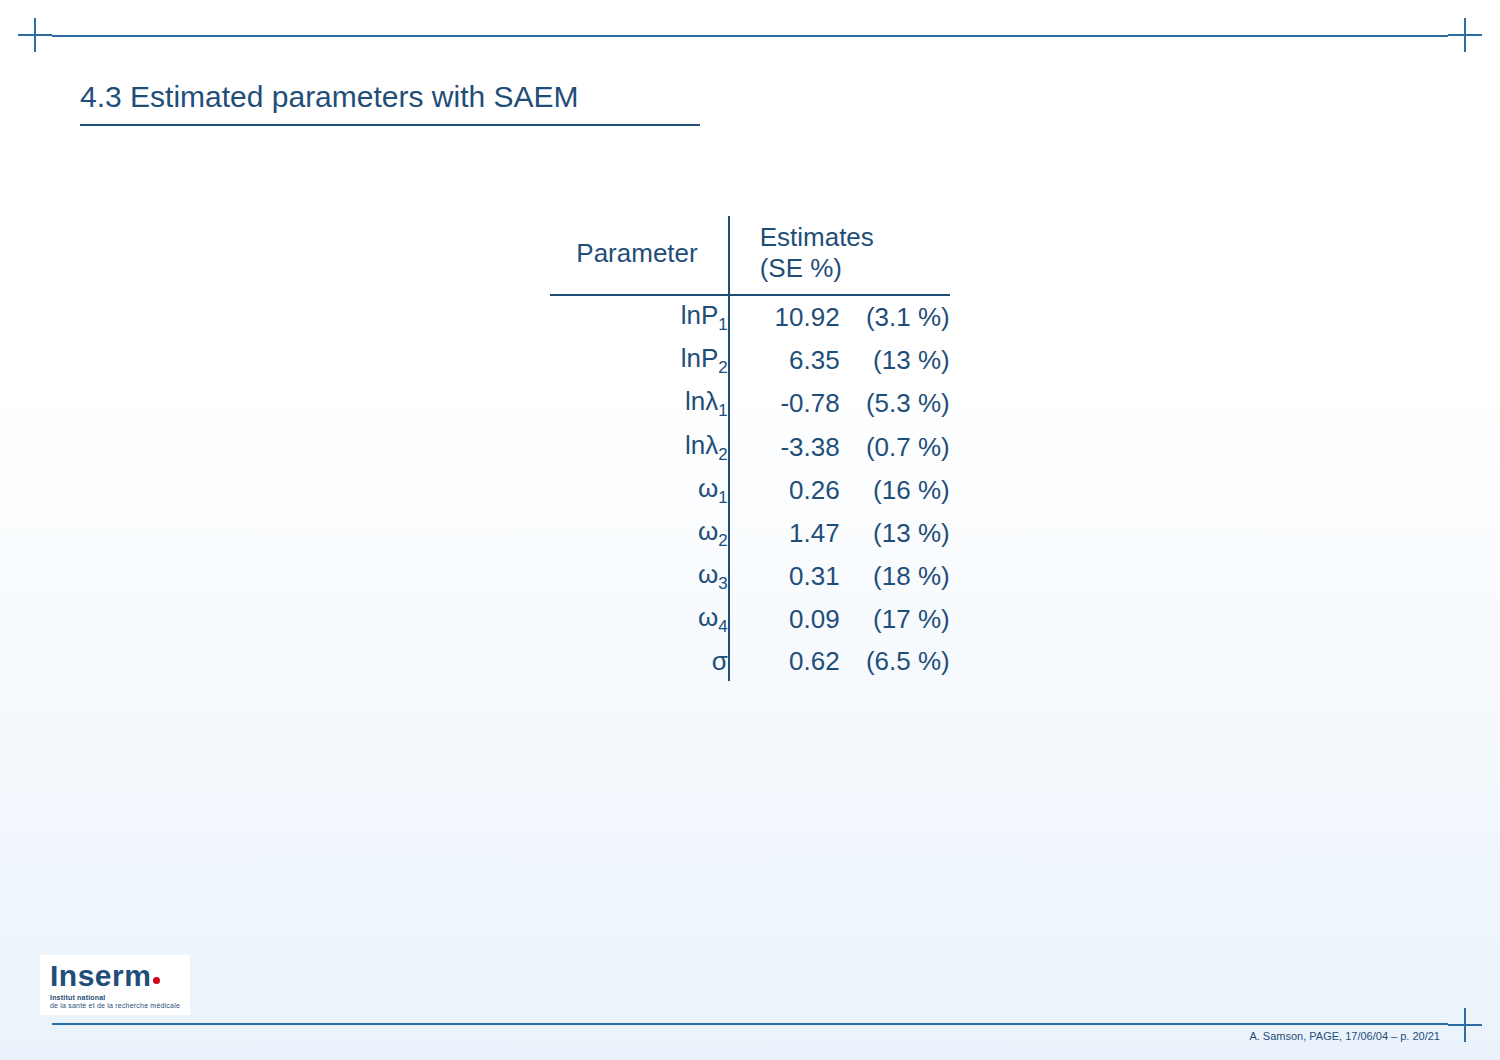4.3 Estimated parameters with SAEM
| Parameter | Estimates (SE %) |
| --- | --- |
| lnP 1 | 10.92 | (3.1 %) |
| lnP 2 | 6.35 | (13 %) |
| lnλ 1 | -0.78 | (5.3 %) |
| lnλ 2 | -3.38 | (0.7 %) |
| ω 1 | 0.26 | (16 %) |
| ω 2 | 1.47 | (13 %) |
| ω 3 | 0.31 | (18 %) |
| ω 4 | 0.09 | (17 %) |
| σ | 0.62 | (6.5 %) |
Inserm
Institut national
de la santé et de la recherche médicale
A. Samson, PAGE, 17/06/04 – p. 20/21